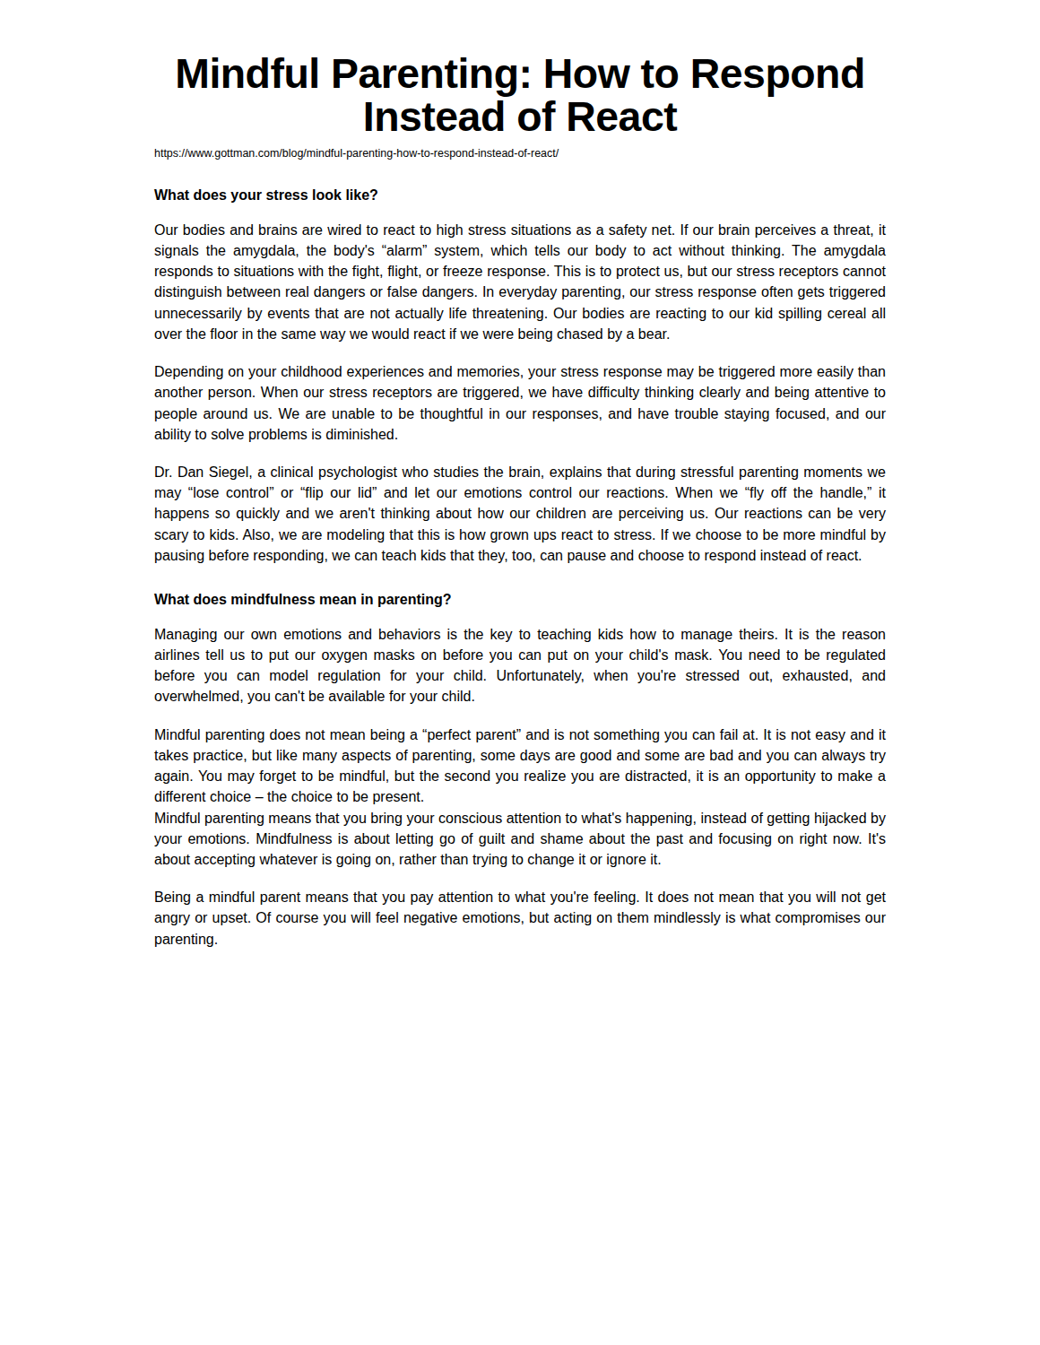Mindful Parenting: How to Respond Instead of React
https://www.gottman.com/blog/mindful-parenting-how-to-respond-instead-of-react/
What does your stress look like?
Our bodies and brains are wired to react to high stress situations as a safety net. If our brain perceives a threat, it signals the amygdala, the body's “alarm” system, which tells our body to act without thinking. The amygdala responds to situations with the fight, flight, or freeze response. This is to protect us, but our stress receptors cannot distinguish between real dangers or false dangers. In everyday parenting, our stress response often gets triggered unnecessarily by events that are not actually life threatening. Our bodies are reacting to our kid spilling cereal all over the floor in the same way we would react if we were being chased by a bear.
Depending on your childhood experiences and memories, your stress response may be triggered more easily than another person. When our stress receptors are triggered, we have difficulty thinking clearly and being attentive to people around us. We are unable to be thoughtful in our responses, and have trouble staying focused, and our ability to solve problems is diminished.
Dr. Dan Siegel, a clinical psychologist who studies the brain, explains that during stressful parenting moments we may “lose control” or “flip our lid” and let our emotions control our reactions. When we “fly off the handle,” it happens so quickly and we aren't thinking about how our children are perceiving us. Our reactions can be very scary to kids. Also, we are modeling that this is how grown ups react to stress. If we choose to be more mindful by pausing before responding, we can teach kids that they, too, can pause and choose to respond instead of react.
What does mindfulness mean in parenting?
Managing our own emotions and behaviors is the key to teaching kids how to manage theirs. It is the reason airlines tell us to put our oxygen masks on before you can put on your child's mask. You need to be regulated before you can model regulation for your child. Unfortunately, when you're stressed out, exhausted, and overwhelmed, you can't be available for your child.
Mindful parenting does not mean being a “perfect parent” and is not something you can fail at. It is not easy and it takes practice, but like many aspects of parenting, some days are good and some are bad and you can always try again. You may forget to be mindful, but the second you realize you are distracted, it is an opportunity to make a different choice – the choice to be present.
Mindful parenting means that you bring your conscious attention to what's happening, instead of getting hijacked by your emotions. Mindfulness is about letting go of guilt and shame about the past and focusing on right now. It's about accepting whatever is going on, rather than trying to change it or ignore it.
Being a mindful parent means that you pay attention to what you're feeling. It does not mean that you will not get angry or upset. Of course you will feel negative emotions, but acting on them mindlessly is what compromises our parenting.